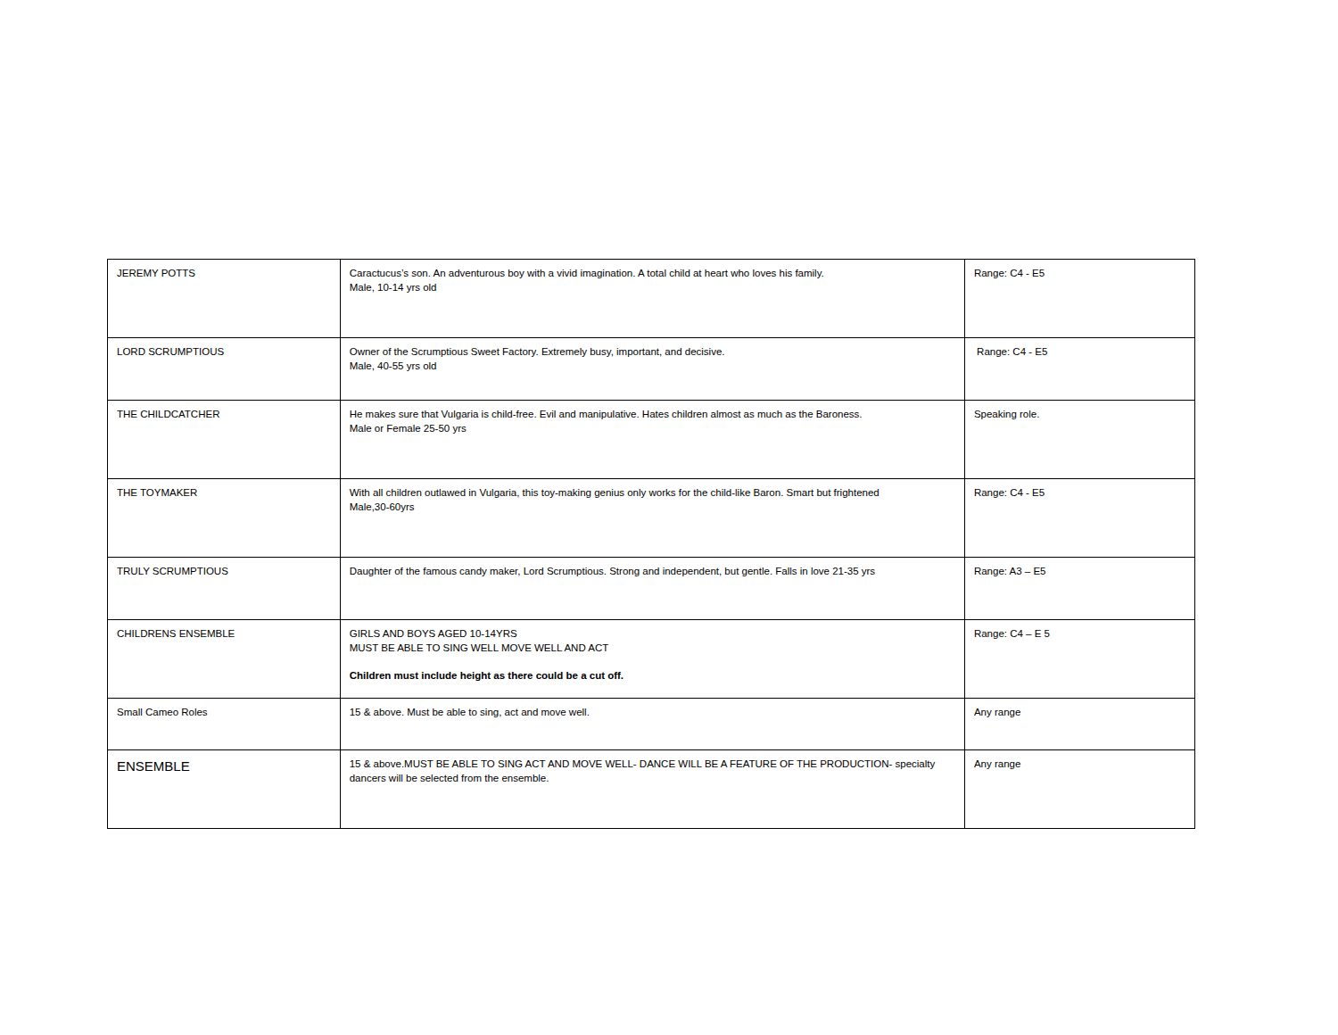| JEREMY POTTS | Caractucus’s son. An adventurous boy with a vivid imagination. A total child at heart who loves his family. Male, 10-14 yrs old | Range: C4 - E5 |
| LORD SCRUMPTIOUS | Owner of the Scrumptious Sweet Factory. Extremely busy, important, and decisive. Male, 40-55 yrs old | Range: C4 - E5 |
| THE CHILDCATCHER | He makes sure that Vulgaria is child-free. Evil and manipulative. Hates children almost as much as the Baroness. Male or Female 25-50 yrs | Speaking role. |
| THE TOYMAKER | With all children outlawed in Vulgaria, this toy-making genius only works for the child-like Baron. Smart but frightened Male,30-60yrs | Range: C4 - E5 |
| TRULY SCRUMPTIOUS | Daughter of the famous candy maker, Lord Scrumptious. Strong and independent, but gentle. Falls in love 21-35 yrs | Range: A3 – E5 |
| CHILDRENS ENSEMBLE | GIRLS AND BOYS AGED 10-14YRS MUST BE ABLE TO SING WELL MOVE WELL AND ACT Children must include height as there could be a cut off. | Range: C4 – E 5 |
| Small Cameo Roles | 15 & above. Must be able to sing, act and move well. | Any range |
| ENSEMBLE | 15 & above.MUST BE ABLE TO SING ACT AND MOVE WELL- DANCE WILL BE A FEATURE OF THE PRODUCTION- specialty dancers will be selected from the ensemble. | Any range |